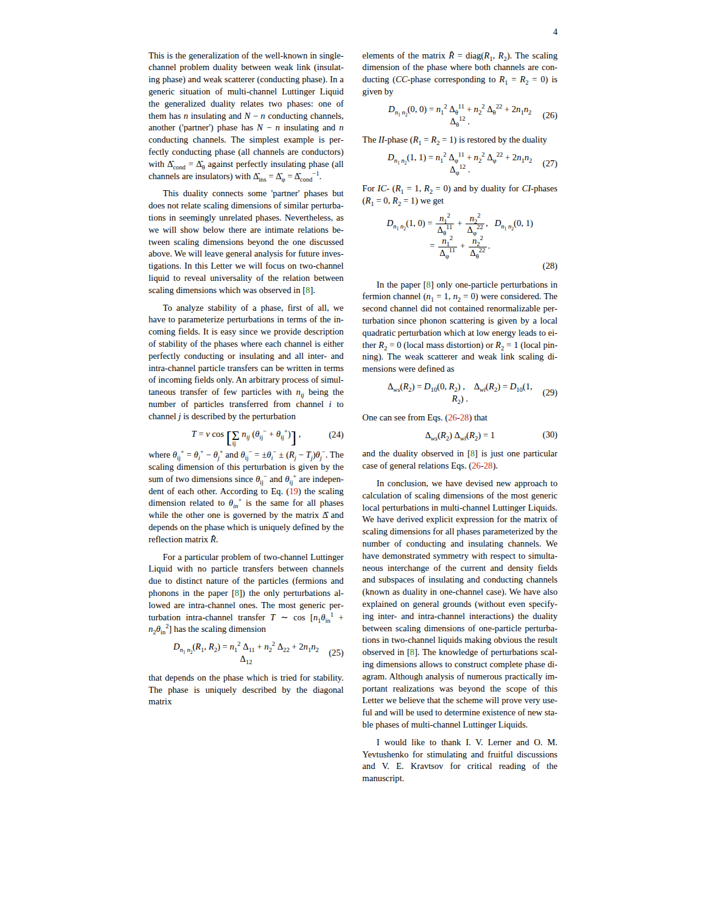4
This is the generalization of the well-known in single-channel problem duality between weak link (insulating phase) and weak scatterer (conducting phase). In a generic situation of multi-channel Luttinger Liquid the generalized duality relates two phases: one of them has n insulating and N − n conducting channels, another ('partner') phase has N − n insulating and n conducting channels. The simplest example is perfectly conducting phase (all channels are conductors) with Δ̂cond = Δ̂θ against perfectly insulating phase (all channels are insulators) with Δ̂ins = Δ̂φ = Δ̂cond−1.
This duality connects some 'partner' phases but does not relate scaling dimensions of similar perturbations in seemingly unrelated phases. Nevertheless, as we will show below there are intimate relations between scaling dimensions beyond the one discussed above. We will leave general analysis for future investigations. In this Letter we will focus on two-channel liquid to reveal universality of the relation between scaling dimensions which was observed in [8].
To analyze stability of a phase, first of all, we have to parameterize perturbations in terms of the incoming fields. It is easy since we provide description of stability of the phases where each channel is either perfectly conducting or insulating and all inter- and intra-channel particle transfers can be written in terms of incoming fields only. An arbitrary process of simultaneous transfer of few particles with nij being the number of particles transferred from channel i to channel j is described by the perturbation
T = v cos [Σij nij (θij− + θij+)] , (24)
where θij+ = θi+ − θj+ and θij− = ±θi− ± (Rj − Tj)θj−. The scaling dimension of this perturbation is given by the sum of two dimensions since θij− and θij+ are independent of each other. According to Eq. (19) the scaling dimension related to θin+ is the same for all phases while the other one is governed by the matrix Δ̂ and depends on the phase which is uniquely defined by the reflection matrix R̂.
For a particular problem of two-channel Luttinger Liquid with no particle transfers between channels due to distinct nature of the particles (fermions and phonons in the paper [8]) the only perturbations allowed are intra-channel ones. The most generic perturbation intra-channel transfer T ∼ cos [n1θin1 + n2θin2] has the scaling dimension
Dn1 n2(R1, R2) = n12 Δ11 + n22 Δ22 + 2n1n2 Δ12 (25)
that depends on the phase which is tried for stability. The phase is uniquely described by the diagonal matrix
elements of the matrix R̂ = diag(R1, R2). The scaling dimension of the phase where both channels are conducting (CC-phase corresponding to R1 = R2 = 0) is given by
Dn1 n2(0, 0) = n12 Δθ11 + n22 Δθ22 + 2n1n2 Δθ12 . (26)
The II-phase (R1 = R2 = 1) is restored by the duality
Dn1 n2(1, 1) = n12 Δφ11 + n22 Δφ22 + 2n1n2 Δφ12 . (27)
For IC- (R1 = 1, R2 = 0) and by duality for CI-phases (R1 = 0, R2 = 1) we get
Dn1 n2(1, 0) = n12 Δθ11 + n22 Δφ22, Dn1 n2(0, 1) = n12 Δφ11 + n22 Δθ22.
(28)
In the paper [8] only one-particle perturbations in fermion channel (n1 = 1, n2 = 0) were considered. The second channel did not contained renormalizable perturbation since phonon scattering is given by a local quadratic perturbation which at low energy leads to either R2 = 0 (local mass distortion) or R2 = 1 (local pinning). The weak scatterer and weak link scaling dimensions were defined as
Δws(R2) = D10(0, R2) , Δwl(R2) = D10(1, R2) . (29)
One can see from Eqs. (26-28) that
Δws(R2) Δwl(R2) = 1 (30)
and the duality observed in [8] is just one particular case of general relations Eqs. (26-28).
In conclusion, we have devised new approach to calculation of scaling dimensions of the most generic local perturbations in multi-channel Luttinger Liquids. We have derived explicit expression for the matrix of scaling dimensions for all phases parameterized by the number of conducting and insulating channels. We have demonstrated symmetry with respect to simultaneous interchange of the current and density fields and subspaces of insulating and conducting channels (known as duality in one-channel case). We have also explained on general grounds (without even specifying inter- and intra-channel interactions) the duality between scaling dimensions of one-particle perturbations in two-channel liquids making obvious the result observed in [8]. The knowledge of perturbations scaling dimensions allows to construct complete phase diagram. Although analysis of numerous practically important realizations was beyond the scope of this Letter we believe that the scheme will prove very useful and will be used to determine existence of new stable phases of multi-channel Luttinger Liquids.
I would like to thank I. V. Lerner and O. M. Yevtushenko for stimulating and fruitful discussions and V. E. Kravtsov for critical reading of the manuscript.